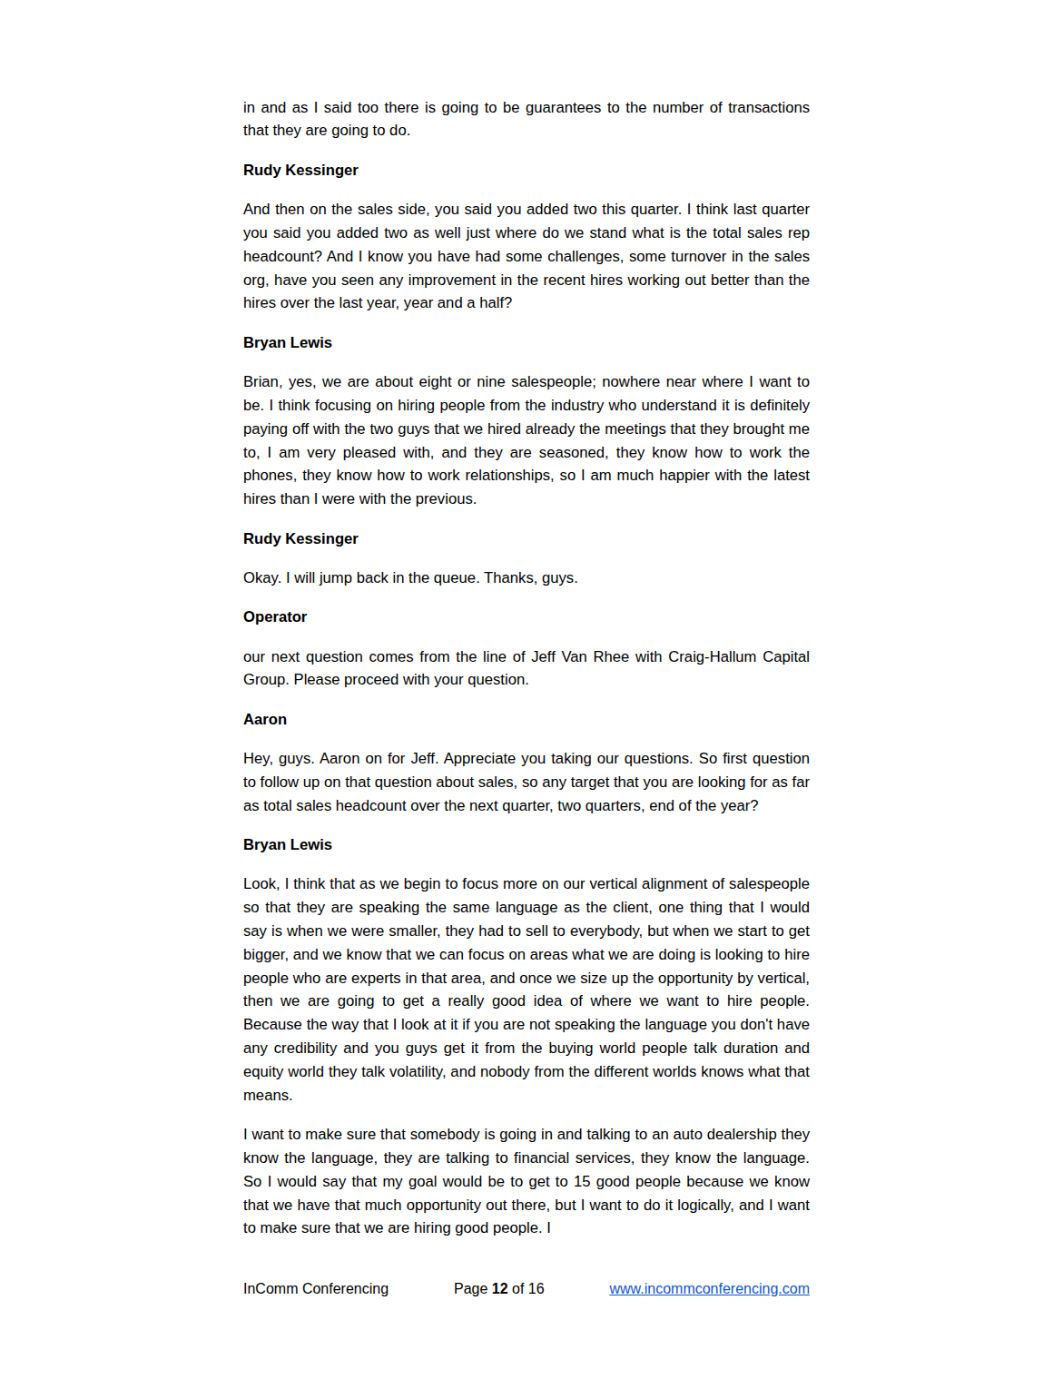in and as I said too there is going to be guarantees to the number of transactions that they are going to do.
Rudy Kessinger
And then on the sales side, you said you added two this quarter. I think last quarter you said you added two as well just where do we stand what is the total sales rep headcount? And I know you have had some challenges, some turnover in the sales org, have you seen any improvement in the recent hires working out better than the hires over the last year, year and a half?
Bryan Lewis
Brian, yes, we are about eight or nine salespeople; nowhere near where I want to be. I think focusing on hiring people from the industry who understand it is definitely paying off with the two guys that we hired already the meetings that they brought me to, I am very pleased with, and they are seasoned, they know how to work the phones, they know how to work relationships, so I am much happier with the latest hires than I were with the previous.
Rudy Kessinger
Okay. I will jump back in the queue. Thanks, guys.
Operator
our next question comes from the line of Jeff Van Rhee with Craig-Hallum Capital Group. Please proceed with your question.
Aaron
Hey, guys. Aaron on for Jeff. Appreciate you taking our questions. So first question to follow up on that question about sales, so any target that you are looking for as far as total sales headcount over the next quarter, two quarters, end of the year?
Bryan Lewis
Look, I think that as we begin to focus more on our vertical alignment of salespeople so that they are speaking the same language as the client, one thing that I would say is when we were smaller, they had to sell to everybody, but when we start to get bigger, and we know that we can focus on areas what we are doing is looking to hire people who are experts in that area, and once we size up the opportunity by vertical, then we are going to get a really good idea of where we want to hire people. Because the way that I look at it if you are not speaking the language you don't have any credibility and you guys get it from the buying world people talk duration and equity world they talk volatility, and nobody from the different worlds knows what that means.
I want to make sure that somebody is going in and talking to an auto dealership they know the language, they are talking to financial services, they know the language. So I would say that my goal would be to get to 15 good people because we know that we have that much opportunity out there, but I want to do it logically, and I want to make sure that we are hiring good people. I
InComm Conferencing
Page 12 of 16
www.incommconferencing.com